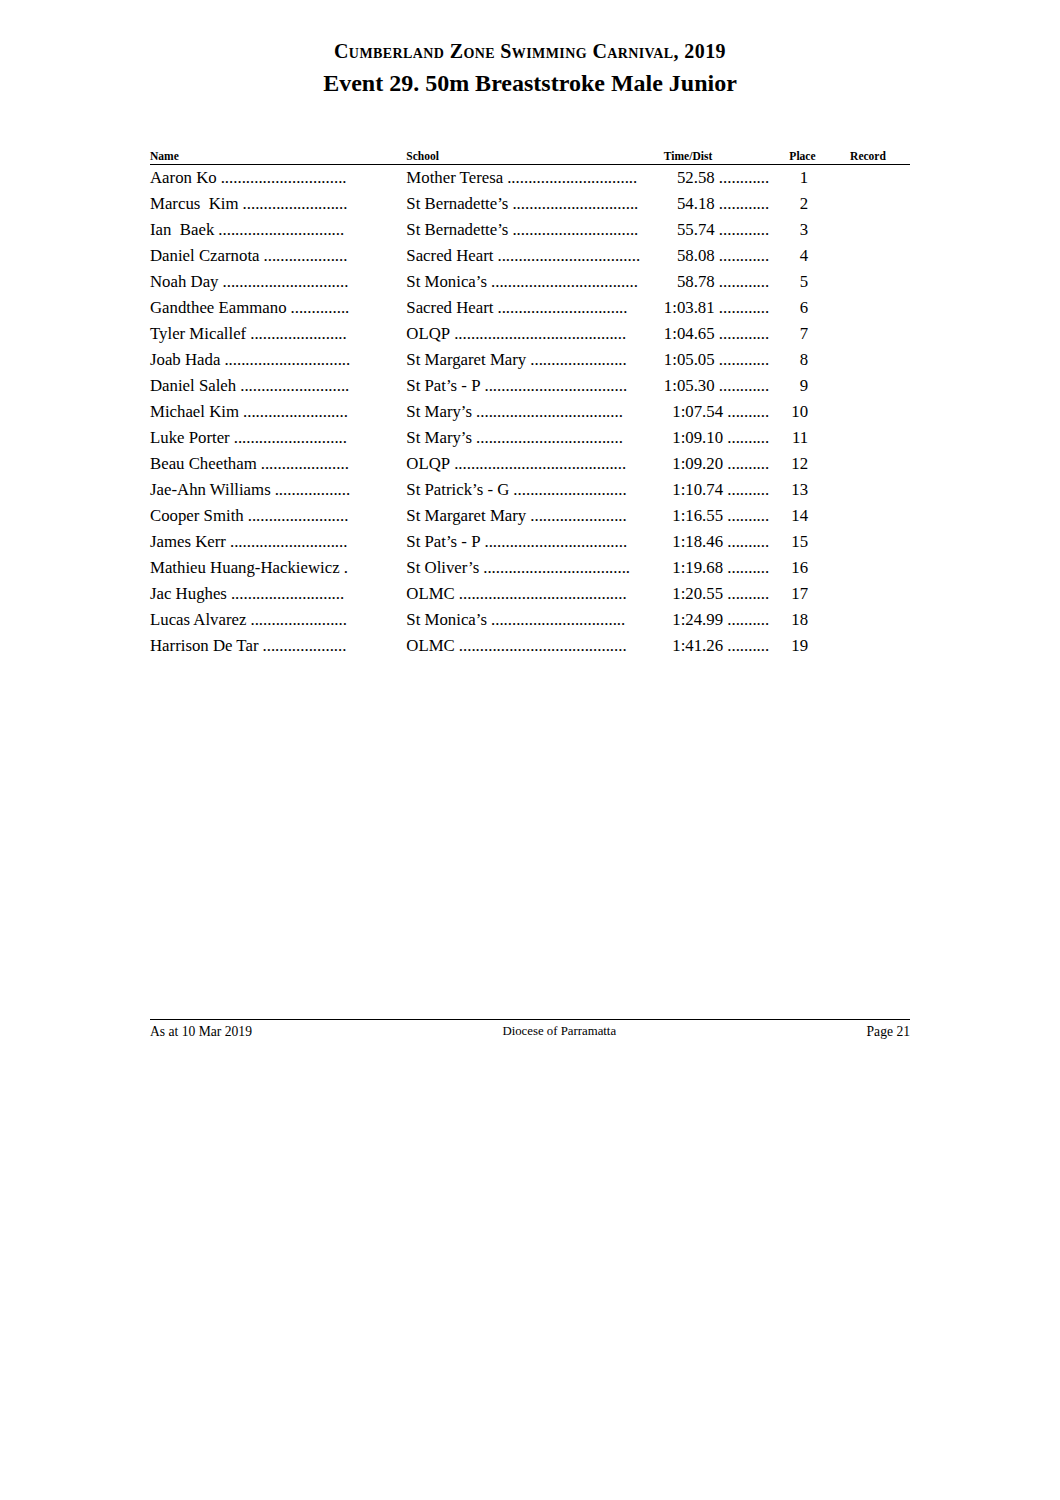Cumberland Zone Swimming Carnival, 2019
Event 29. 50m Breaststroke Male Junior
| Name | School | Time/Dist | Place | Record |
| --- | --- | --- | --- | --- |
| Aaron Ko .............................. | Mother Teresa ............................... | 52.58 ............ | 1 | |
| Marcus Kim ......................... | St Bernadette’s .............................. | 54.18 ............ | 2 | |
| Ian Baek .............................. | St Bernadette’s .............................. | 55.74 ............ | 3 | |
| Daniel Czarnota .................... | Sacred Heart .................................. | 58.08 ............ | 4 | |
| Noah Day .............................. | St Monica’s ................................... | 58.78 ............ | 5 | |
| Gandthee Eammano .............. | Sacred Heart ............................... | 1:03.81 ............ | 6 | |
| Tyler Micallef ....................... | OLQP ......................................... | 1:04.65 ............ | 7 | |
| Joab Hada .............................. | St Margaret Mary ....................... | 1:05.05 ............ | 8 | |
| Daniel Saleh .......................... | St Pat’s - P .................................. | 1:05.30 ............ | 9 | |
| Michael Kim ......................... | St Mary’s ................................... | 1:07.54 .......... | 10 | |
| Luke Porter ........................... | St Mary’s ................................... | 1:09.10 .......... | 11 | |
| Beau Cheetham ..................... | OLQP ......................................... | 1:09.20 .......... | 12 | |
| Jae-Ahn Williams .................. | St Patrick’s - G ........................... | 1:10.74 .......... | 13 | |
| Cooper Smith ........................ | St Margaret Mary ....................... | 1:16.55 .......... | 14 | |
| James Kerr ............................ | St Pat’s - P .................................. | 1:18.46 .......... | 15 | |
| Mathieu Huang-Hackiewicz . | St Oliver’s ................................... | 1:19.68 .......... | 16 | |
| Jac Hughes ........................... | OLMC ........................................ | 1:20.55 .......... | 17 | |
| Lucas Alvarez ....................... | St Monica’s ................................ | 1:24.99 .......... | 18 | |
| Harrison De Tar .................... | OLMC ........................................ | 1:41.26 .......... | 19 | |
As at 10 Mar 2019
Diocese of Parramatta
Page 21